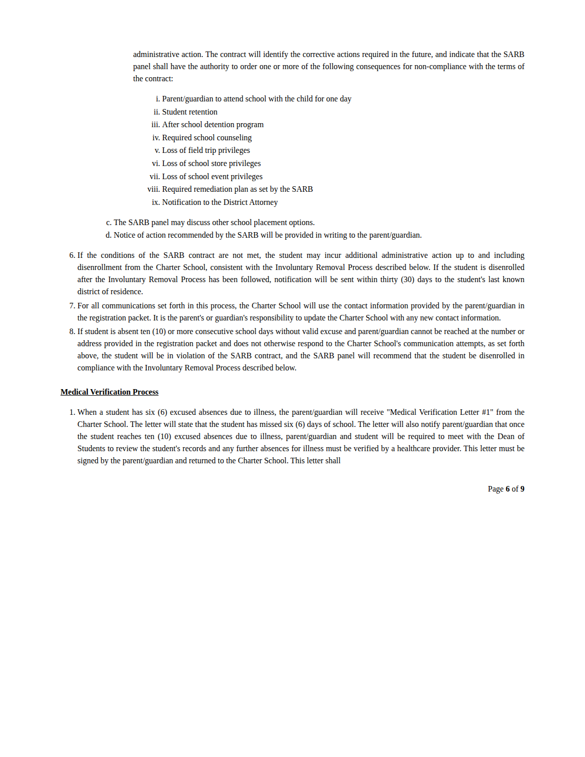administrative action. The contract will identify the corrective actions required in the future, and indicate that the SARB panel shall have the authority to order one or more of the following consequences for non-compliance with the terms of the contract:
Parent/guardian to attend school with the child for one day
Student retention
After school detention program
Required school counseling
Loss of field trip privileges
Loss of school store privileges
Loss of school event privileges
Required remediation plan as set by the SARB
Notification to the District Attorney
The SARB panel may discuss other school placement options.
Notice of action recommended by the SARB will be provided in writing to the parent/guardian.
If the conditions of the SARB contract are not met, the student may incur additional administrative action up to and including disenrollment from the Charter School, consistent with the Involuntary Removal Process described below. If the student is disenrolled after the Involuntary Removal Process has been followed, notification will be sent within thirty (30) days to the student's last known district of residence.
For all communications set forth in this process, the Charter School will use the contact information provided by the parent/guardian in the registration packet. It is the parent's or guardian's responsibility to update the Charter School with any new contact information.
If student is absent ten (10) or more consecutive school days without valid excuse and parent/guardian cannot be reached at the number or address provided in the registration packet and does not otherwise respond to the Charter School's communication attempts, as set forth above, the student will be in violation of the SARB contract, and the SARB panel will recommend that the student be disenrolled in compliance with the Involuntary Removal Process described below.
Medical Verification Process
When a student has six (6) excused absences due to illness, the parent/guardian will receive "Medical Verification Letter #1" from the Charter School. The letter will state that the student has missed six (6) days of school. The letter will also notify parent/guardian that once the student reaches ten (10) excused absences due to illness, parent/guardian and student will be required to meet with the Dean of Students to review the student's records and any further absences for illness must be verified by a healthcare provider. This letter must be signed by the parent/guardian and returned to the Charter School. This letter shall
Page 6 of 9